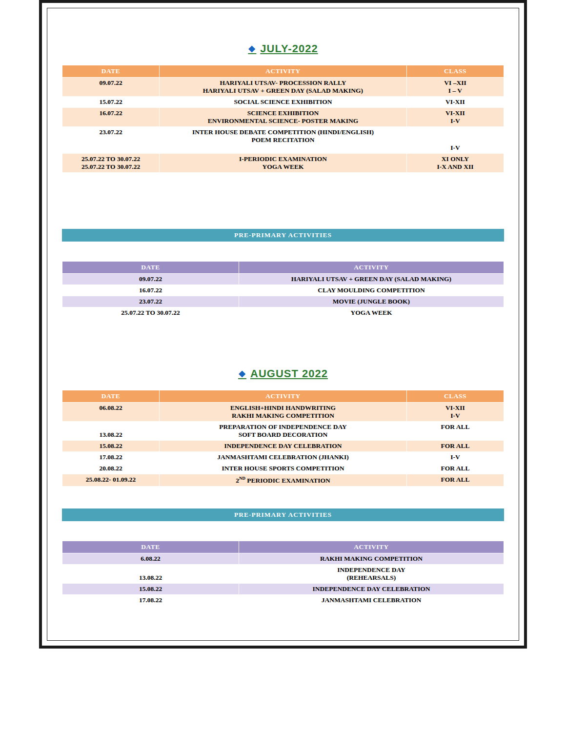❖JULY-2022
| DATE | ACTIVITY | CLASS |
| --- | --- | --- |
| 09.07.22 | HARIYALI UTSAV- PROCESSION RALLY HARIYALI UTSAV + GREEN DAY (SALAD MAKING) | VI –XII I – V |
| 15.07.22 | SOCIAL SCIENCE EXHIBITION | VI-XII |
| 16.07.22 | SCIENCE EXHIBITION ENVIRONMENTAL SCIENCE- POSTER MAKING | VI-XII I-V |
| 23.07.22 | INTER HOUSE DEBATE COMPETITION (HINDI/ENGLISH) POEM RECITATION | I-V |
| 25.07.22 TO 30.07.22 25.07.22 TO 30.07.22 | I-PERIODIC EXAMINATION YOGA WEEK | XI ONLY I-X AND XII |
PRE-PRIMARY ACTIVITIES
| DATE | ACTIVITY |
| --- | --- |
| 09.07.22 | HARIYALI UTSAV + GREEN DAY (SALAD MAKING) |
| 16.07.22 | CLAY MOULDING COMPETITION |
| 23.07.22 | MOVIE (JUNGLE BOOK) |
| 25.07.22 TO 30.07.22 | YOGA WEEK |
❖AUGUST 2022
| DATE | ACTIVITY | CLASS |
| --- | --- | --- |
| 06.08.22 | ENGLISH+HINDI HANDWRITING RAKHI MAKING COMPETITION | VI-XII I-V |
| 13.08.22 | PREPARATION OF INDEPENDENCE DAY SOFT BOARD DECORATION | FOR ALL |
| 15.08.22 | INDEPENDENCE DAY CELEBRATION | FOR ALL |
| 17.08.22 | JANMASHTAMI CELEBRATION (JHANKI) | I-V |
| 20.08.22 | INTER HOUSE SPORTS COMPETITION | FOR ALL |
| 25.08.22- 01.09.22 | 2 ND PERIODIC EXAMINATION | FOR ALL |
PRE-PRIMARY ACTIVITIES
| DATE | ACTIVITY |
| --- | --- |
| 6.08.22 | RAKHI MAKING COMPETITION |
| 13.08.22 | INDEPENDENCE DAY (REHEARSALS) |
| 15.08.22 | INDEPENDENCE DAY CELEBRATION |
| 17.08.22 | JANMASHTAMI CELEBRATION |